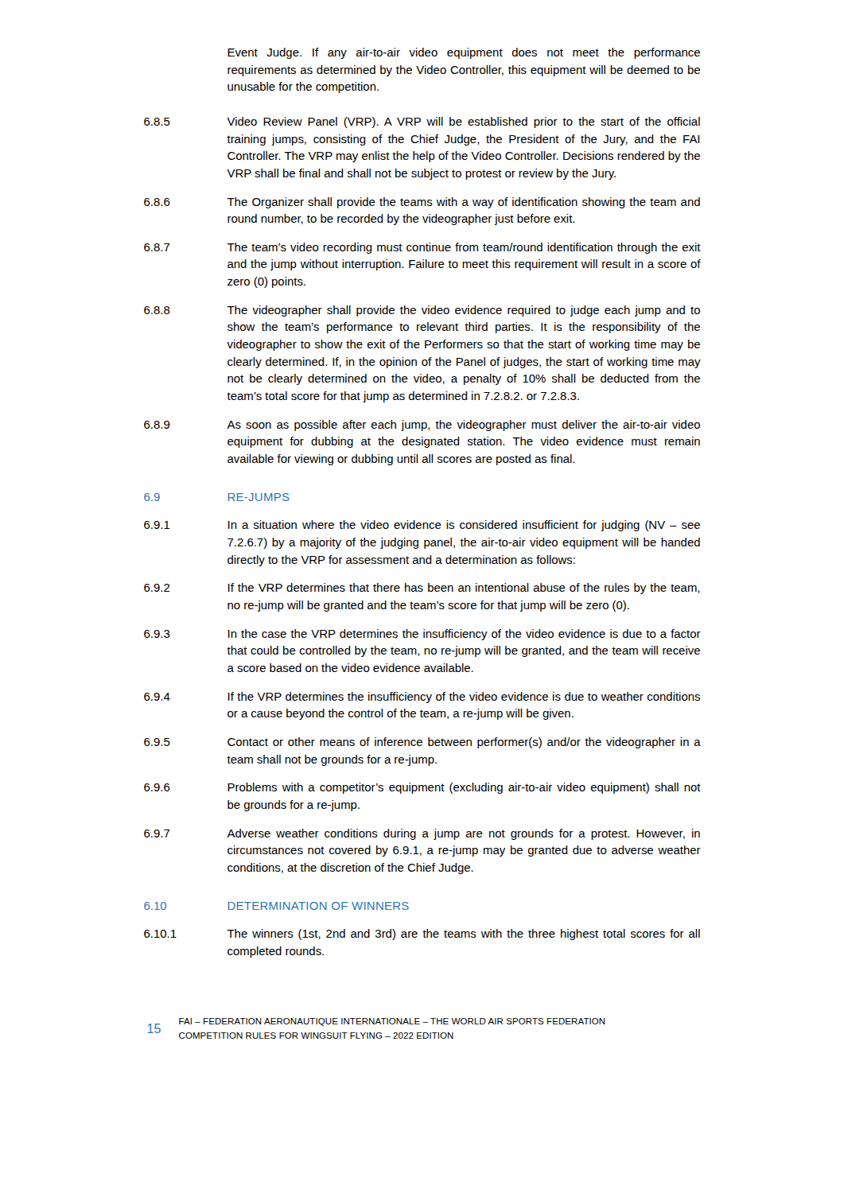Event Judge. If any air-to-air video equipment does not meet the performance requirements as determined by the Video Controller, this equipment will be deemed to be unusable for the competition.
6.8.5
Video Review Panel (VRP). A VRP will be established prior to the start of the official training jumps, consisting of the Chief Judge, the President of the Jury, and the FAI Controller. The VRP may enlist the help of the Video Controller. Decisions rendered by the VRP shall be final and shall not be subject to protest or review by the Jury.
6.8.6
The Organizer shall provide the teams with a way of identification showing the team and round number, to be recorded by the videographer just before exit.
6.8.7
The team’s video recording must continue from team/round identification through the exit and the jump without interruption. Failure to meet this requirement will result in a score of zero (0) points.
6.8.8
The videographer shall provide the video evidence required to judge each jump and to show the team’s performance to relevant third parties. It is the responsibility of the videographer to show the exit of the Performers so that the start of working time may be clearly determined. If, in the opinion of the Panel of judges, the start of working time may not be clearly determined on the video, a penalty of 10% shall be deducted from the team’s total score for that jump as determined in 7.2.8.2. or 7.2.8.3.
6.8.9
As soon as possible after each jump, the videographer must deliver the air-to-air video equipment for dubbing at the designated station. The video evidence must remain available for viewing or dubbing until all scores are posted as final.
6.9 RE-JUMPS
6.9.1
In a situation where the video evidence is considered insufficient for judging (NV – see 7.2.6.7) by a majority of the judging panel, the air-to-air video equipment will be handed directly to the VRP for assessment and a determination as follows:
6.9.2
If the VRP determines that there has been an intentional abuse of the rules by the team, no re-jump will be granted and the team’s score for that jump will be zero (0).
6.9.3
In the case the VRP determines the insufficiency of the video evidence is due to a factor that could be controlled by the team, no re-jump will be granted, and the team will receive a score based on the video evidence available.
6.9.4
If the VRP determines the insufficiency of the video evidence is due to weather conditions or a cause beyond the control of the team, a re-jump will be given.
6.9.5
Contact or other means of inference between performer(s) and/or the videographer in a team shall not be grounds for a re-jump.
6.9.6
Problems with a competitor’s equipment (excluding air-to-air video equipment) shall not be grounds for a re-jump.
6.9.7
Adverse weather conditions during a jump are not grounds for a protest. However, in circumstances not covered by 6.9.1, a re-jump may be granted due to adverse weather conditions, at the discretion of the Chief Judge.
6.10 DETERMINATION OF WINNERS
6.10.1
The winners (1st, 2nd and 3rd) are the teams with the three highest total scores for all completed rounds.
15
FAI – FEDERATION AERONAUTIQUE INTERNATIONALE – THE WORLD AIR SPORTS FEDERATION
COMPETITION RULES FOR WINGSUIT FLYING – 2022 EDITION